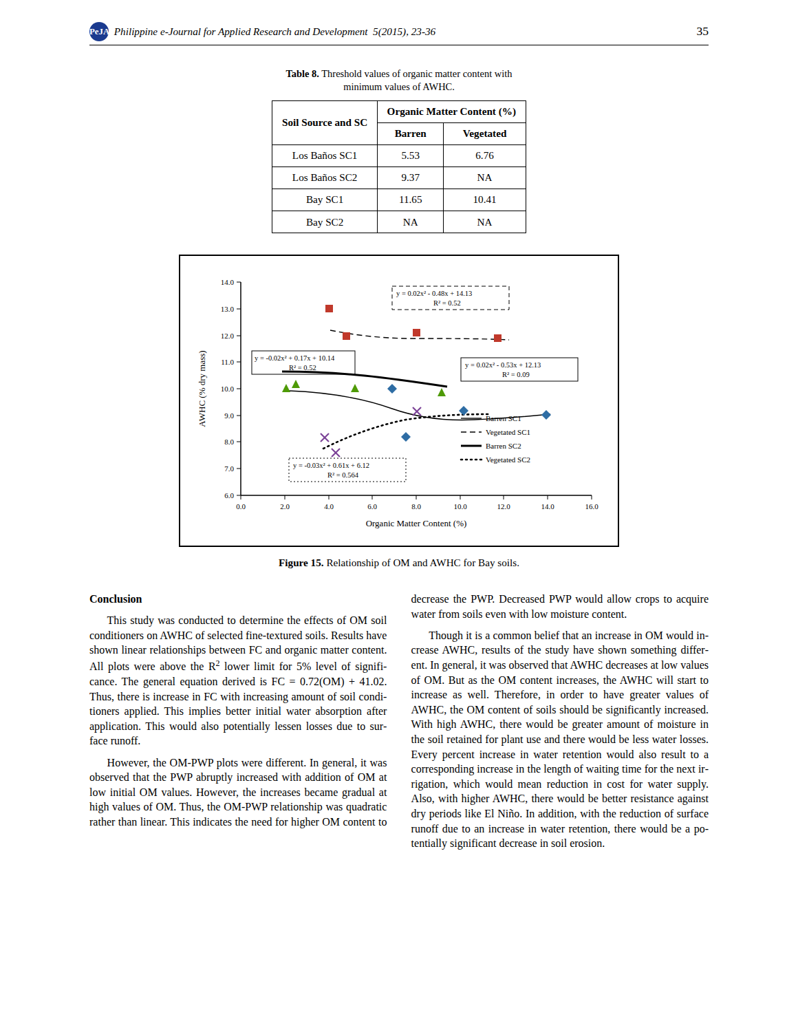PeJARD Philippine e-Journal for Applied Research and Development 5(2015), 23-36
35
Table 8. Threshold values of organic matter content with minimum values of AWHC.
| Soil Source and SC | Organic Matter Content (%) |
| --- | --- |
| Barren | Vegetated |
| Los Baños SC1 | 5.53 | 6.76 |
| Los Baños SC2 | 9.37 | NA |
| Bay SC1 | 11.65 | 10.41 |
| Bay SC2 | NA | NA |
Scatter plot of Organic Matter Content versus AWHC for Bay soils Scatter plot with four series: Barren SC1, Vegetated SC1, Barren SC2, and Vegetated SC2. X axis is Organic Matter Content in percent from 0.0 to 16.0. Y axis is AWHC in percent dry mass from 6.0 to 14.0. Fitted curves with equations are shown in boxes. 6.0 7.0 8.0 9.0 10.0 11.0 12.0 13.0 14.0 0.0 2.0 4.0 6.0 8.0 10.0 12.0 14.0 16.0 Organic Matter Content (%) AWHC (% dry mass) y = 0.02x² - 0.48x + 14.13 R² = 0.52 y = -0.02x² + 0.17x + 10.14 R² = 0.52 y = 0.02x² - 0.53x + 12.13 R² = 0.09 y = -0.03x² + 0.61x + 6.12 R² = 0.564 Barren SC1 Vegetated SC1 Barren SC2 Vegetated SC2
Figure 15. Relationship of OM and AWHC for Bay soils.
Conclusion
This study was conducted to determine the effects of OM soil conditioners on AWHC of selected fine-textured soils. Results have shown linear relationships between FC and organic matter content. All plots were above the R2 lower limit for 5% level of significance. The general equation derived is FC = 0.72(OM) + 41.02. Thus, there is increase in FC with increasing amount of soil conditioners applied. This implies better initial water absorption after application. This would also potentially lessen losses due to surface runoff.
However, the OM-PWP plots were different. In general, it was observed that the PWP abruptly increased with addition of OM at low initial OM values. However, the increases became gradual at high values of OM. Thus, the OM-PWP relationship was quadratic rather than linear. This indicates the need for higher OM content to decrease the PWP. Decreased PWP would allow crops to acquire water from soils even with low moisture content.
Though it is a common belief that an increase in OM would increase AWHC, results of the study have shown something different. In general, it was observed that AWHC decreases at low values of OM. But as the OM content increases, the AWHC will start to increase as well. Therefore, in order to have greater values of AWHC, the OM content of soils should be significantly increased. With high AWHC, there would be greater amount of moisture in the soil retained for plant use and there would be less water losses. Every percent increase in water retention would also result to a corresponding increase in the length of waiting time for the next irrigation, which would mean reduction in cost for water supply. Also, with higher AWHC, there would be better resistance against dry periods like El Niño. In addition, with the reduction of surface runoff due to an increase in water retention, there would be a potentially significant decrease in soil erosion.